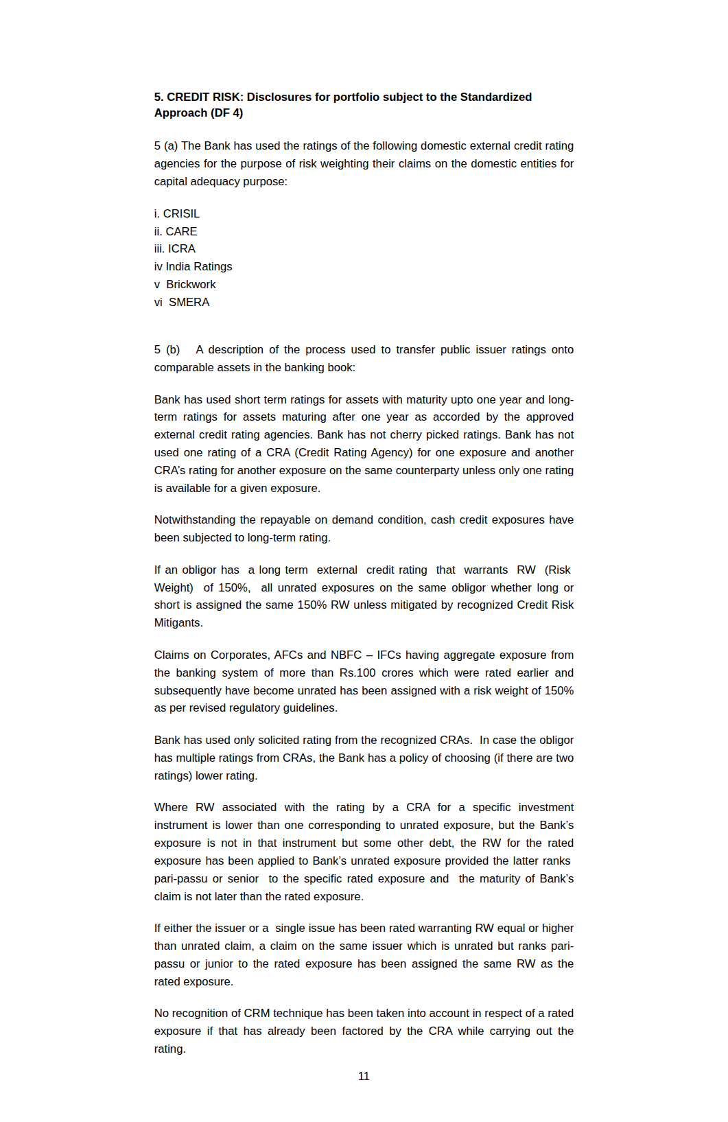5. CREDIT RISK: Disclosures for portfolio subject to the Standardized Approach (DF 4)
5 (a) The Bank has used the ratings of the following domestic external credit rating agencies for the purpose of risk weighting their claims on the domestic entities for capital adequacy purpose:
i. CRISIL
ii. CARE
iii. ICRA
iv India Ratings
v Brickwork
vi SMERA
5 (b) A description of the process used to transfer public issuer ratings onto comparable assets in the banking book:
Bank has used short term ratings for assets with maturity upto one year and long-term ratings for assets maturing after one year as accorded by the approved external credit rating agencies. Bank has not cherry picked ratings. Bank has not used one rating of a CRA (Credit Rating Agency) for one exposure and another CRA’s rating for another exposure on the same counterparty unless only one rating is available for a given exposure.
Notwithstanding the repayable on demand condition, cash credit exposures have been subjected to long-term rating.
If an obligor has a long term external credit rating that warrants RW (Risk Weight) of 150%, all unrated exposures on the same obligor whether long or short is assigned the same 150% RW unless mitigated by recognized Credit Risk Mitigants.
Claims on Corporates, AFCs and NBFC – IFCs having aggregate exposure from the banking system of more than Rs.100 crores which were rated earlier and subsequently have become unrated has been assigned with a risk weight of 150% as per revised regulatory guidelines.
Bank has used only solicited rating from the recognized CRAs. In case the obligor has multiple ratings from CRAs, the Bank has a policy of choosing (if there are two ratings) lower rating.
Where RW associated with the rating by a CRA for a specific investment instrument is lower than one corresponding to unrated exposure, but the Bank’s exposure is not in that instrument but some other debt, the RW for the rated exposure has been applied to Bank’s unrated exposure provided the latter ranks pari-passu or senior to the specific rated exposure and the maturity of Bank’s claim is not later than the rated exposure.
If either the issuer or a single issue has been rated warranting RW equal or higher than unrated claim, a claim on the same issuer which is unrated but ranks pari-passu or junior to the rated exposure has been assigned the same RW as the rated exposure.
No recognition of CRM technique has been taken into account in respect of a rated exposure if that has already been factored by the CRA while carrying out the rating.
11